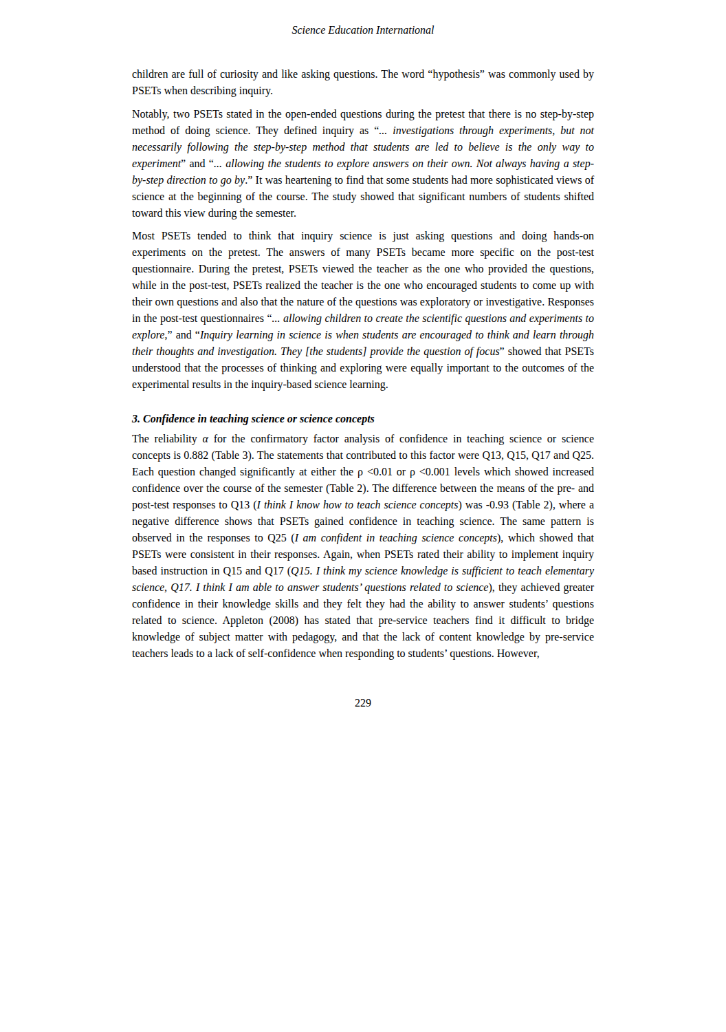Science Education International
children are full of curiosity and like asking questions. The word “hypothesis” was commonly used by PSETs when describing inquiry.
Notably, two PSETs stated in the open-ended questions during the pretest that there is no step-by-step method of doing science. They defined inquiry as “... investigations through experiments, but not necessarily following the step-by-step method that students are led to believe is the only way to experiment” and “... allowing the students to explore answers on their own. Not always having a step-by-step direction to go by.” It was heartening to find that some students had more sophisticated views of science at the beginning of the course. The study showed that significant numbers of students shifted toward this view during the semester.
Most PSETs tended to think that inquiry science is just asking questions and doing hands-on experiments on the pretest. The answers of many PSETs became more specific on the post-test questionnaire. During the pretest, PSETs viewed the teacher as the one who provided the questions, while in the post-test, PSETs realized the teacher is the one who encouraged students to come up with their own questions and also that the nature of the questions was exploratory or investigative. Responses in the post-test questionnaires “... allowing children to create the scientific questions and experiments to explore,” and “Inquiry learning in science is when students are encouraged to think and learn through their thoughts and investigation. They [the students] provide the question of focus” showed that PSETs understood that the processes of thinking and exploring were equally important to the outcomes of the experimental results in the inquiry-based science learning.
3. Confidence in teaching science or science concepts
The reliability α for the confirmatory factor analysis of confidence in teaching science or science concepts is 0.882 (Table 3). The statements that contributed to this factor were Q13, Q15, Q17 and Q25. Each question changed significantly at either the ρ <0.01 or ρ <0.001 levels which showed increased confidence over the course of the semester (Table 2). The difference between the means of the pre- and post-test responses to Q13 (I think I know how to teach science concepts) was -0.93 (Table 2), where a negative difference shows that PSETs gained confidence in teaching science. The same pattern is observed in the responses to Q25 (I am confident in teaching science concepts), which showed that PSETs were consistent in their responses. Again, when PSETs rated their ability to implement inquiry based instruction in Q15 and Q17 (Q15. I think my science knowledge is sufficient to teach elementary science, Q17. I think I am able to answer students’ questions related to science), they achieved greater confidence in their knowledge skills and they felt they had the ability to answer students’ questions related to science. Appleton (2008) has stated that pre-service teachers find it difficult to bridge knowledge of subject matter with pedagogy, and that the lack of content knowledge by pre-service teachers leads to a lack of self-confidence when responding to students’ questions. However,
229